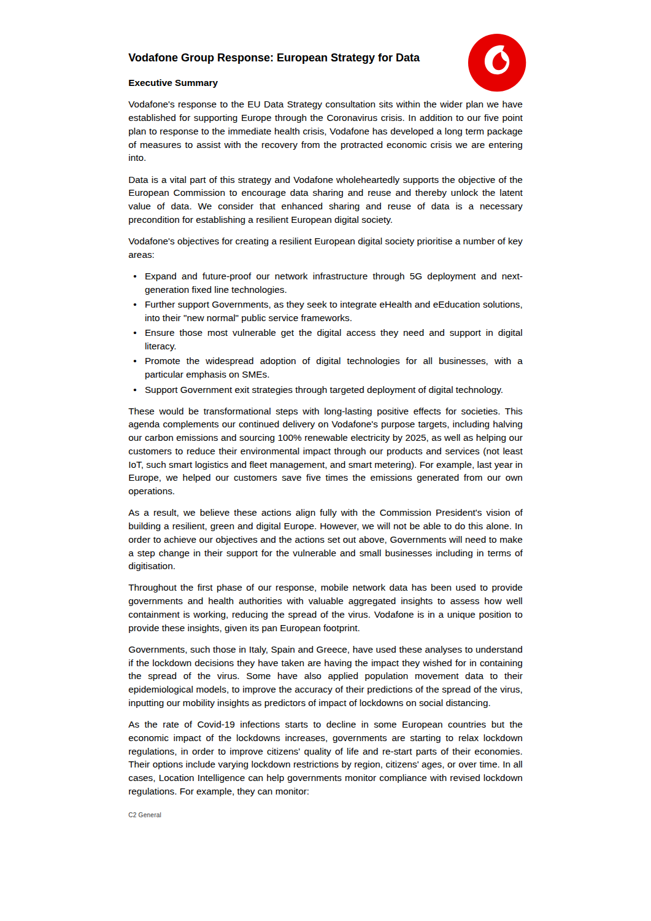Vodafone Group Response: European Strategy for Data
Executive Summary
Vodafone's response to the EU Data Strategy consultation sits within the wider plan we have established for supporting Europe through the Coronavirus crisis. In addition to our five point plan to response to the immediate health crisis, Vodafone has developed a long term package of measures to assist with the recovery from the protracted economic crisis we are entering into.
Data is a vital part of this strategy and Vodafone wholeheartedly supports the objective of the European Commission to encourage data sharing and reuse and thereby unlock the latent value of data. We consider that enhanced sharing and reuse of data is a necessary precondition for establishing a resilient European digital society.
Vodafone's objectives for creating a resilient European digital society prioritise a number of key areas:
Expand and future-proof our network infrastructure through 5G deployment and next-generation fixed line technologies.
Further support Governments, as they seek to integrate eHealth and eEducation solutions, into their "new normal" public service frameworks.
Ensure those most vulnerable get the digital access they need and support in digital literacy.
Promote the widespread adoption of digital technologies for all businesses, with a particular emphasis on SMEs.
Support Government exit strategies through targeted deployment of digital technology.
These would be transformational steps with long-lasting positive effects for societies. This agenda complements our continued delivery on Vodafone's purpose targets, including halving our carbon emissions and sourcing 100% renewable electricity by 2025, as well as helping our customers to reduce their environmental impact through our products and services (not least IoT, such smart logistics and fleet management, and smart metering). For example, last year in Europe, we helped our customers save five times the emissions generated from our own operations.
As a result, we believe these actions align fully with the Commission President's vision of building a resilient, green and digital Europe. However, we will not be able to do this alone. In order to achieve our objectives and the actions set out above, Governments will need to make a step change in their support for the vulnerable and small businesses including in terms of digitisation.
Throughout the first phase of our response, mobile network data has been used to provide governments and health authorities with valuable aggregated insights to assess how well containment is working, reducing the spread of the virus. Vodafone is in a unique position to provide these insights, given its pan European footprint.
Governments, such those in Italy, Spain and Greece, have used these analyses to understand if the lockdown decisions they have taken are having the impact they wished for in containing the spread of the virus. Some have also applied population movement data to their epidemiological models, to improve the accuracy of their predictions of the spread of the virus, inputting our mobility insights as predictors of impact of lockdowns on social distancing.
As the rate of Covid-19 infections starts to decline in some European countries but the economic impact of the lockdowns increases, governments are starting to relax lockdown regulations, in order to improve citizens' quality of life and re-start parts of their economies. Their options include varying lockdown restrictions by region, citizens' ages, or over time. In all cases, Location Intelligence can help governments monitor compliance with revised lockdown regulations. For example, they can monitor:
C2 General